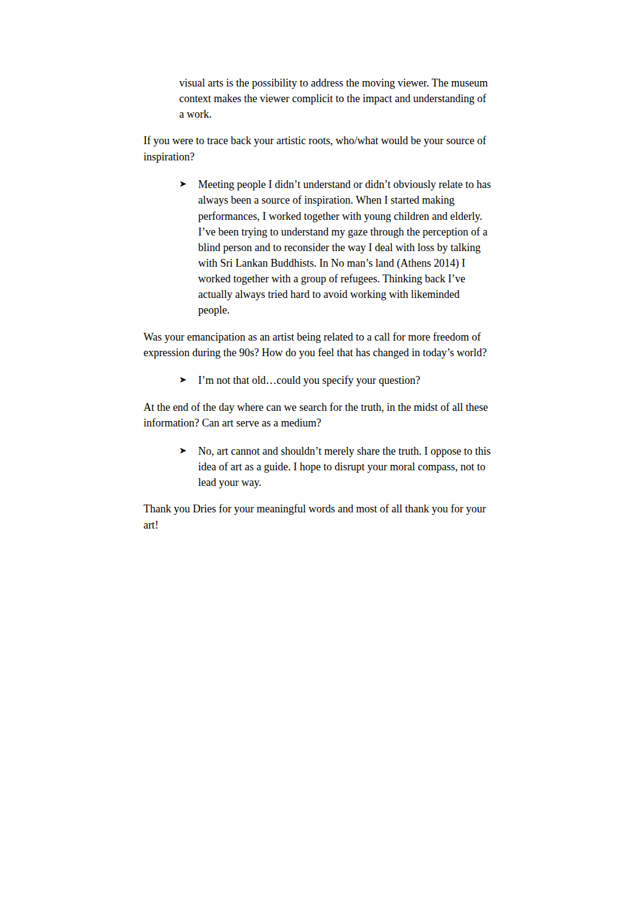visual arts is the possibility to address the moving viewer. The museum context makes the viewer complicit to the impact and understanding of a work.
If you were to trace back your artistic roots, who/what would be your source of inspiration?
Meeting people I didn’t understand or didn’t obviously relate to has always been a source of inspiration. When I started making performances, I worked together with young children and elderly. I’ve been trying to understand my gaze through the perception of a blind person and to reconsider the way I deal with loss by talking with Sri Lankan Buddhists. In No man’s land (Athens 2014) I worked together with a group of refugees. Thinking back I’ve actually always tried hard to avoid working with likeminded people.
Was your emancipation as an artist being related to a call for more freedom of expression during the 90s? How do you feel that has changed in today’s world?
I’m not that old…could you specify your question?
At the end of the day where can we search for the truth, in the midst of all these information? Can art serve as a medium?
No, art cannot and shouldn’t merely share the truth. I oppose to this idea of art as a guide. I hope to disrupt your moral compass, not to lead your way.
Thank you Dries for your meaningful words and most of all thank you for your art!